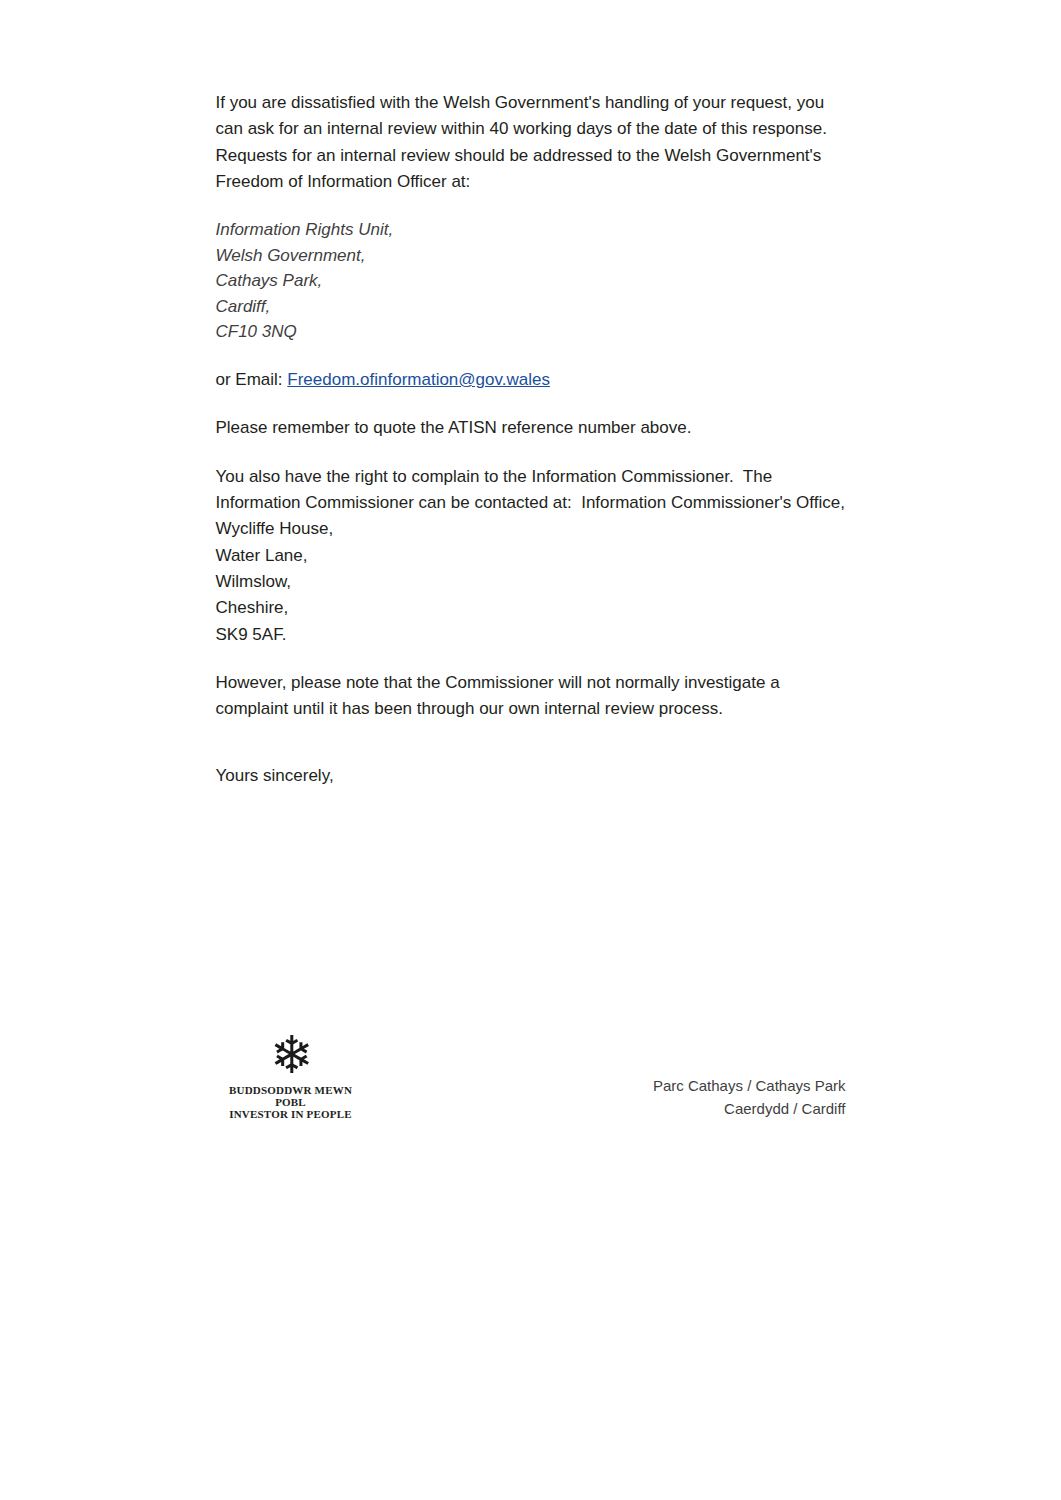Welsh Government response letter – internal review and complaint rights
If you are dissatisfied with the Welsh Government's handling of your request, you can ask for an internal review within 40 working days of the date of this response. Requests for an internal review should be addressed to the Welsh Government's Freedom of Information Officer at:
Information Rights Unit,
Welsh Government,
Cathays Park,
Cardiff,
CF10 3NQ
or Email: Freedom.ofinformation@gov.wales
Please remember to quote the ATISN reference number above.
You also have the right to complain to the Information Commissioner. The Information Commissioner can be contacted at: Information Commissioner's Office,
Wycliffe House,
Water Lane,
Wilmslow,
Cheshire,
SK9 5AF.
However, please note that the Commissioner will not normally investigate a complaint until it has been through our own internal review process.
Yours sincerely,
❄
BUDDSODDWR MEWN POBL
INVESTOR IN PEOPLE
Parc Cathays / Cathays Park
Caerdydd / Cardiff